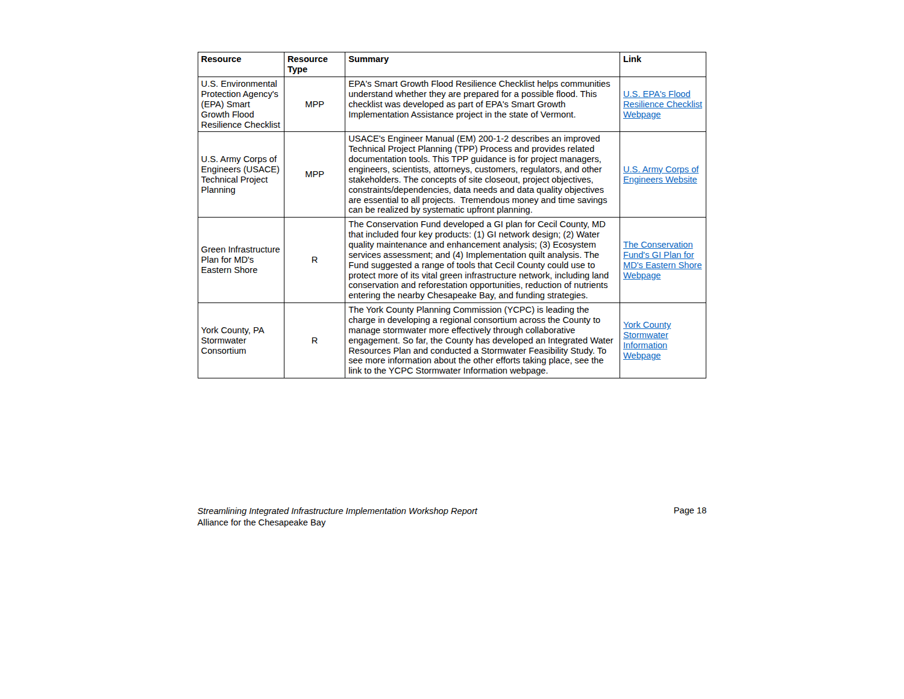| Resource | Resource Type | Summary | Link |
| --- | --- | --- | --- |
| U.S. Environmental Protection Agency's (EPA) Smart Growth Flood Resilience Checklist | MPP | EPA's Smart Growth Flood Resilience Checklist helps communities understand whether they are prepared for a possible flood. This checklist was developed as part of EPA's Smart Growth Implementation Assistance project in the state of Vermont. | U.S. EPA's Flood Resilience Checklist Webpage |
| U.S. Army Corps of Engineers (USACE) Technical Project Planning | MPP | USACE's Engineer Manual (EM) 200-1-2 describes an improved Technical Project Planning (TPP) Process and provides related documentation tools. This TPP guidance is for project managers, engineers, scientists, attorneys, customers, regulators, and other stakeholders. The concepts of site closeout, project objectives, constraints/dependencies, data needs and data quality objectives are essential to all projects. Tremendous money and time savings can be realized by systematic upfront planning. | U.S. Army Corps of Engineers Website |
| Green Infrastructure Plan for MD's Eastern Shore | R | The Conservation Fund developed a GI plan for Cecil County, MD that included four key products: (1) GI network design; (2) Water quality maintenance and enhancement analysis; (3) Ecosystem services assessment; and (4) Implementation quilt analysis. The Fund suggested a range of tools that Cecil County could use to protect more of its vital green infrastructure network, including land conservation and reforestation opportunities, reduction of nutrients entering the nearby Chesapeake Bay, and funding strategies. | The Conservation Fund's GI Plan for MD's Eastern Shore Webpage |
| York County, PA Stormwater Consortium | R | The York County Planning Commission (YCPC) is leading the charge in developing a regional consortium across the County to manage stormwater more effectively through collaborative engagement. So far, the County has developed an Integrated Water Resources Plan and conducted a Stormwater Feasibility Study. To see more information about the other efforts taking place, see the link to the YCPC Stormwater Information webpage. | York County Stormwater Information Webpage |
Streamlining Integrated Infrastructure Implementation Workshop Report
Alliance for the Chesapeake Bay
Page 18